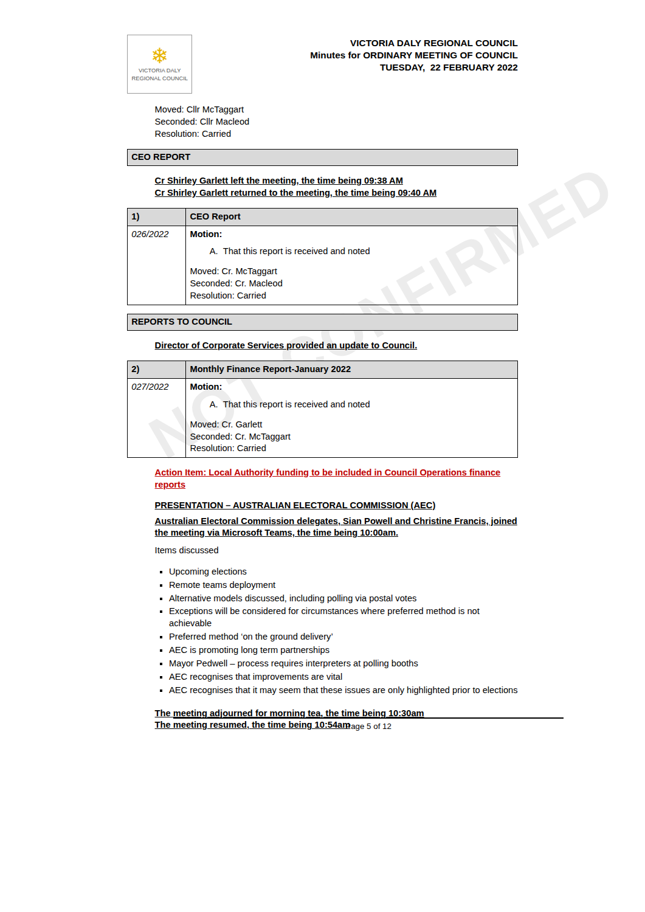NOT CONFIRMED
❄
VICTORIA DALY
REGIONAL COUNCIL
VICTORIA DALY REGIONAL COUNCIL
Minutes for ORDINARY MEETING OF COUNCIL
TUESDAY, 22 FEBRUARY 2022
Moved: Cllr McTaggart
Seconded: Cllr Macleod
Resolution: Carried
CEO REPORT
Cr Shirley Garlett left the meeting, the time being 09:38 AM
Cr Shirley Garlett returned to the meeting, the time being 09:40 AM
| 1) | CEO Report |
| 026/2022 | Motion: A. That this report is received and noted Moved: Cr. McTaggart Seconded: Cr. Macleod Resolution: Carried |
REPORTS TO COUNCIL
Director of Corporate Services provided an update to Council.
| 2) | Monthly Finance Report-January 2022 |
| 027/2022 | Motion: A. That this report is received and noted Moved: Cr. Garlett Seconded: Cr. McTaggart Resolution: Carried |
Action Item: Local Authority funding to be included in Council Operations finance reports
PRESENTATION – AUSTRALIAN ELECTORAL COMMISSION (AEC)
Australian Electoral Commission delegates, Sian Powell and Christine Francis, joined the meeting via Microsoft Teams, the time being 10:00am.
Items discussed
Upcoming elections
Remote teams deployment
Alternative models discussed, including polling via postal votes
Exceptions will be considered for circumstances where preferred method is not achievable
Preferred method ‘on the ground delivery’
AEC is promoting long term partnerships
Mayor Pedwell – process requires interpreters at polling booths
AEC recognises that improvements are vital
AEC recognises that it may seem that these issues are only highlighted prior to elections
The meeting adjourned for morning tea, the time being 10:30am
The meeting resumed, the time being 10:54am
Page 5 of 12